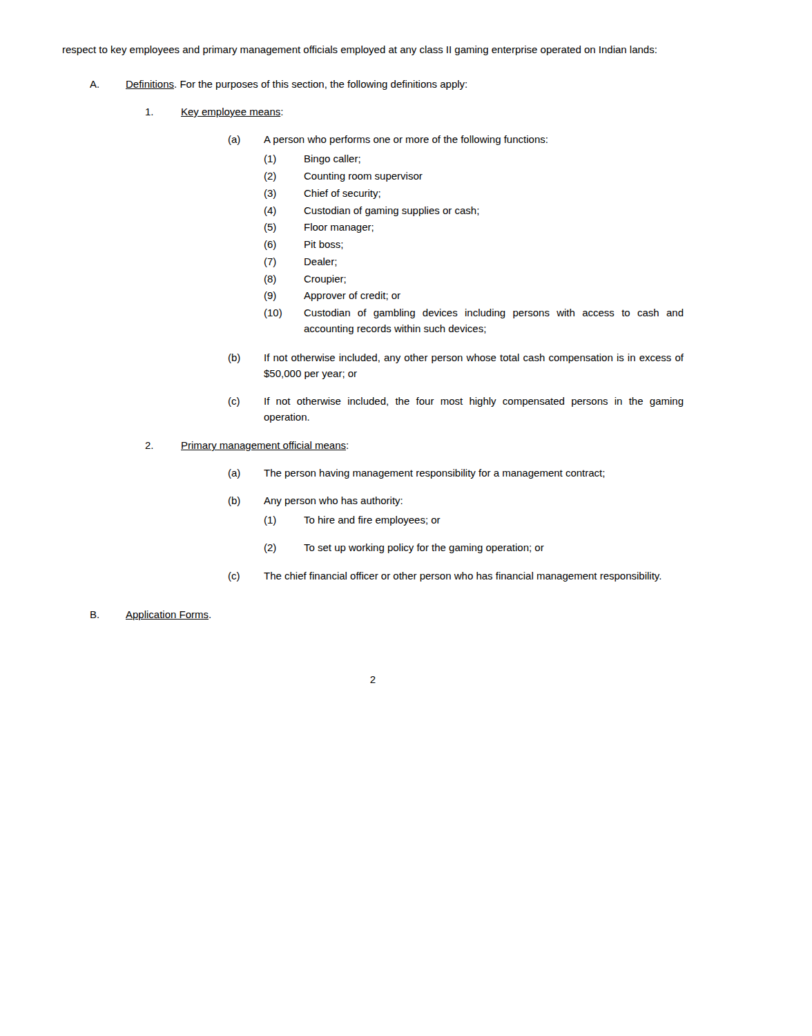respect to key employees and primary management officials employed at any class II gaming enterprise operated on Indian lands:
A.
Definitions. For the purposes of this section, the following definitions apply:
1.
Key employee means:
(a)
A person who performs one or more of the following functions:
(1)
Bingo caller;
(2)
Counting room supervisor
(3)
Chief of security;
(4)
Custodian of gaming supplies or cash;
(5)
Floor manager;
(6)
Pit boss;
(7)
Dealer;
(8)
Croupier;
(9)
Approver of credit; or
(10)
Custodian of gambling devices including persons with access to cash and accounting records within such devices;
(b)
If not otherwise included, any other person whose total cash compensation is in excess of $50,000 per year; or
(c)
If not otherwise included, the four most highly compensated persons in the gaming operation.
2.
Primary management official means:
(a)
The person having management responsibility for a management contract;
(b)
Any person who has authority:
(1)
To hire and fire employees; or
(2)
To set up working policy for the gaming operation; or
(c)
The chief financial officer or other person who has financial management responsibility.
B.
Application Forms.
2